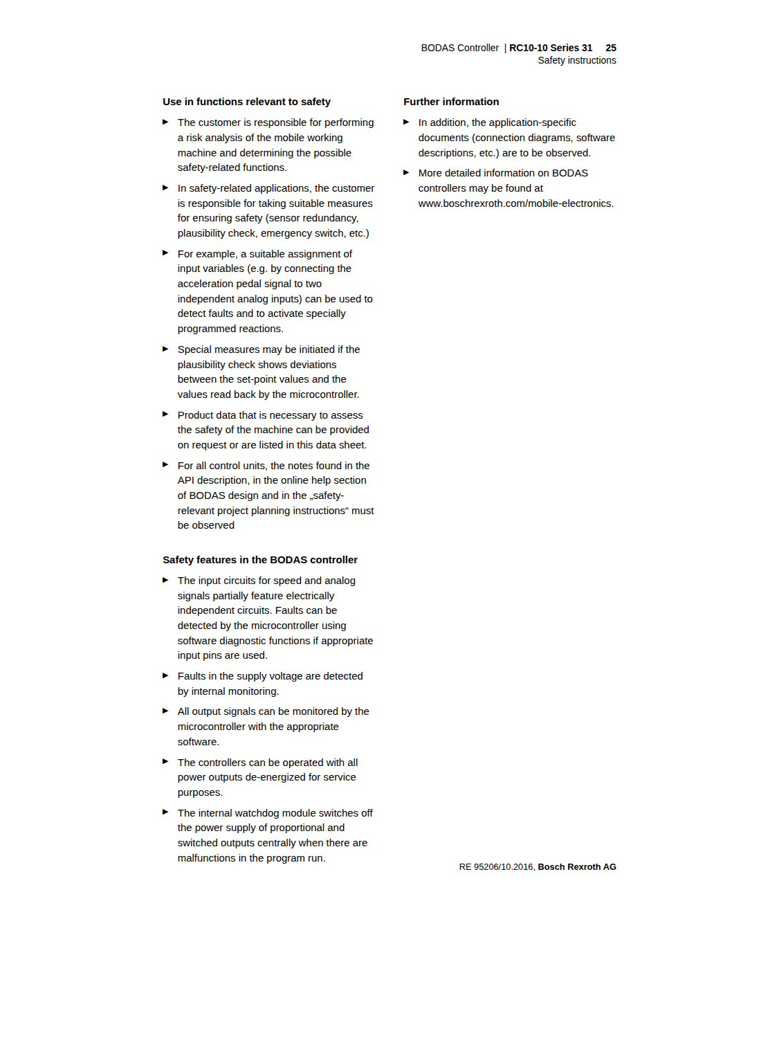BODAS Controller | RC10-10 Series 31 25
Safety instructions
Use in functions relevant to safety
The customer is responsible for performing a risk analysis of the mobile working machine and determining the possible safety-related functions.
In safety-related applications, the customer is responsible for taking suitable measures for ensuring safety (sensor redundancy, plausibility check, emergency switch, etc.)
For example, a suitable assignment of input variables (e.g. by connecting the acceleration pedal signal to two independent analog inputs) can be used to detect faults and to activate specially programmed reactions.
Special measures may be initiated if the plausibility check shows deviations between the set-point values and the values read back by the microcontroller.
Product data that is necessary to assess the safety of the machine can be provided on request or are listed in this data sheet.
For all control units, the notes found in the API description, in the online help section of BODAS design and in the „safety- relevant project planning instructions“ must be observed
Safety features in the BODAS controller
The input circuits for speed and analog signals partially feature electrically independent circuits. Faults can be detected by the microcontroller using software diagnostic functions if appropriate input pins are used.
Faults in the supply voltage are detected by internal monitoring.
All output signals can be monitored by the microcontroller with the appropriate software.
The controllers can be operated with all power outputs de-energized for service purposes.
The internal watchdog module switches off the power supply of proportional and switched outputs centrally when there are malfunctions in the program run.
Further information
In addition, the application-specific documents (connection diagrams, software descriptions, etc.) are to be observed.
More detailed information on BODAS controllers may be found at www.boschrexroth.com/mobile-electronics.
RE 95206/10.2016, Bosch Rexroth AG